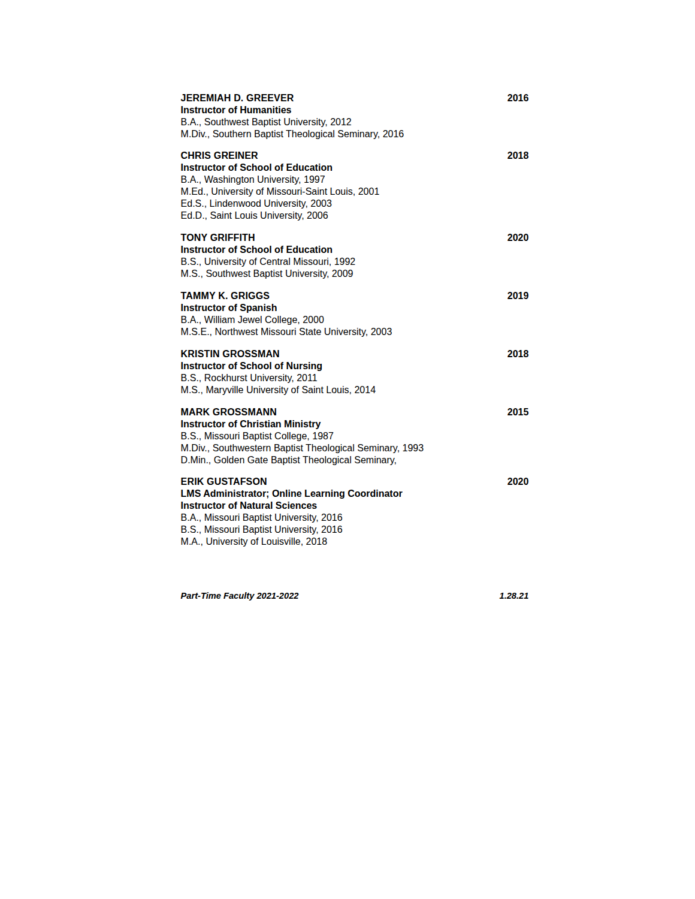JEREMIAH D. GREEVER 2016
Instructor of Humanities
B.A., Southwest Baptist University, 2012
M.Div., Southern Baptist Theological Seminary, 2016
CHRIS GREINER 2018
Instructor of School of Education
B.A., Washington University, 1997
M.Ed., University of Missouri-Saint Louis, 2001
Ed.S., Lindenwood University, 2003
Ed.D., Saint Louis University, 2006
TONY GRIFFITH 2020
Instructor of School of Education
B.S., University of Central Missouri, 1992
M.S., Southwest Baptist University, 2009
TAMMY K. GRIGGS 2019
Instructor of Spanish
B.A., William Jewel College, 2000
M.S.E., Northwest Missouri State University, 2003
KRISTIN GROSSMAN 2018
Instructor of School of Nursing
B.S., Rockhurst University, 2011
M.S., Maryville University of Saint Louis, 2014
MARK GROSSMANN 2015
Instructor of Christian Ministry
B.S., Missouri Baptist College, 1987
M.Div., Southwestern Baptist Theological Seminary, 1993
D.Min., Golden Gate Baptist Theological Seminary,
ERIK GUSTAFSON 2020
LMS Administrator; Online Learning Coordinator
Instructor of Natural Sciences
B.A., Missouri Baptist University, 2016
B.S., Missouri Baptist University, 2016
M.A., University of Louisville, 2018
Part-Time Faculty 2021-2022 1.28.21